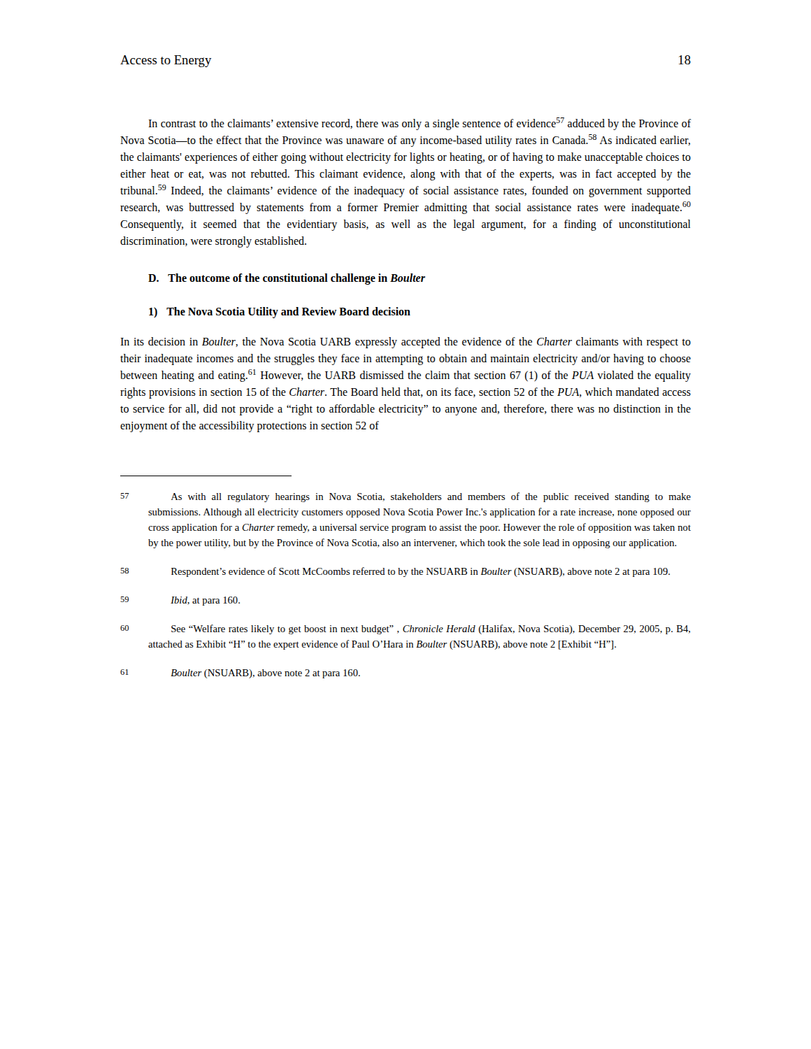Access to Energy 18
In contrast to the claimants’ extensive record, there was only a single sentence of evidence57 adduced by the Province of Nova Scotia—to the effect that the Province was unaware of any income-based utility rates in Canada.58 As indicated earlier, the claimants' experiences of either going without electricity for lights or heating, or of having to make unacceptable choices to either heat or eat, was not rebutted. This claimant evidence, along with that of the experts, was in fact accepted by the tribunal.59 Indeed, the claimants’ evidence of the inadequacy of social assistance rates, founded on government supported research, was buttressed by statements from a former Premier admitting that social assistance rates were inadequate.60 Consequently, it seemed that the evidentiary basis, as well as the legal argument, for a finding of unconstitutional discrimination, were strongly established.
D. The outcome of the constitutional challenge in Boulter
1) The Nova Scotia Utility and Review Board decision
In its decision in Boulter, the Nova Scotia UARB expressly accepted the evidence of the Charter claimants with respect to their inadequate incomes and the struggles they face in attempting to obtain and maintain electricity and/or having to choose between heating and eating.61 However, the UARB dismissed the claim that section 67 (1) of the PUA violated the equality rights provisions in section 15 of the Charter. The Board held that, on its face, section 52 of the PUA, which mandated access to service for all, did not provide a “right to affordable electricity” to anyone and, therefore, there was no distinction in the enjoyment of the accessibility protections in section 52 of
57
As with all regulatory hearings in Nova Scotia, stakeholders and members of the public received standing to make submissions. Although all electricity customers opposed Nova Scotia Power Inc.'s application for a rate increase, none opposed our cross application for a Charter remedy, a universal service program to assist the poor. However the role of opposition was taken not by the power utility, but by the Province of Nova Scotia, also an intervener, which took the sole lead in opposing our application.
58
Respondent’s evidence of Scott McCoombs referred to by the NSUARB in Boulter (NSUARB), above note 2 at para 109.
59
Ibid, at para 160.
60
See “Welfare rates likely to get boost in next budget” , Chronicle Herald (Halifax, Nova Scotia), December 29, 2005, p. B4, attached as Exhibit “H” to the expert evidence of Paul O’Hara in Boulter (NSUARB), above note 2 [Exhibit “H”].
61
Boulter (NSUARB), above note 2 at para 160.